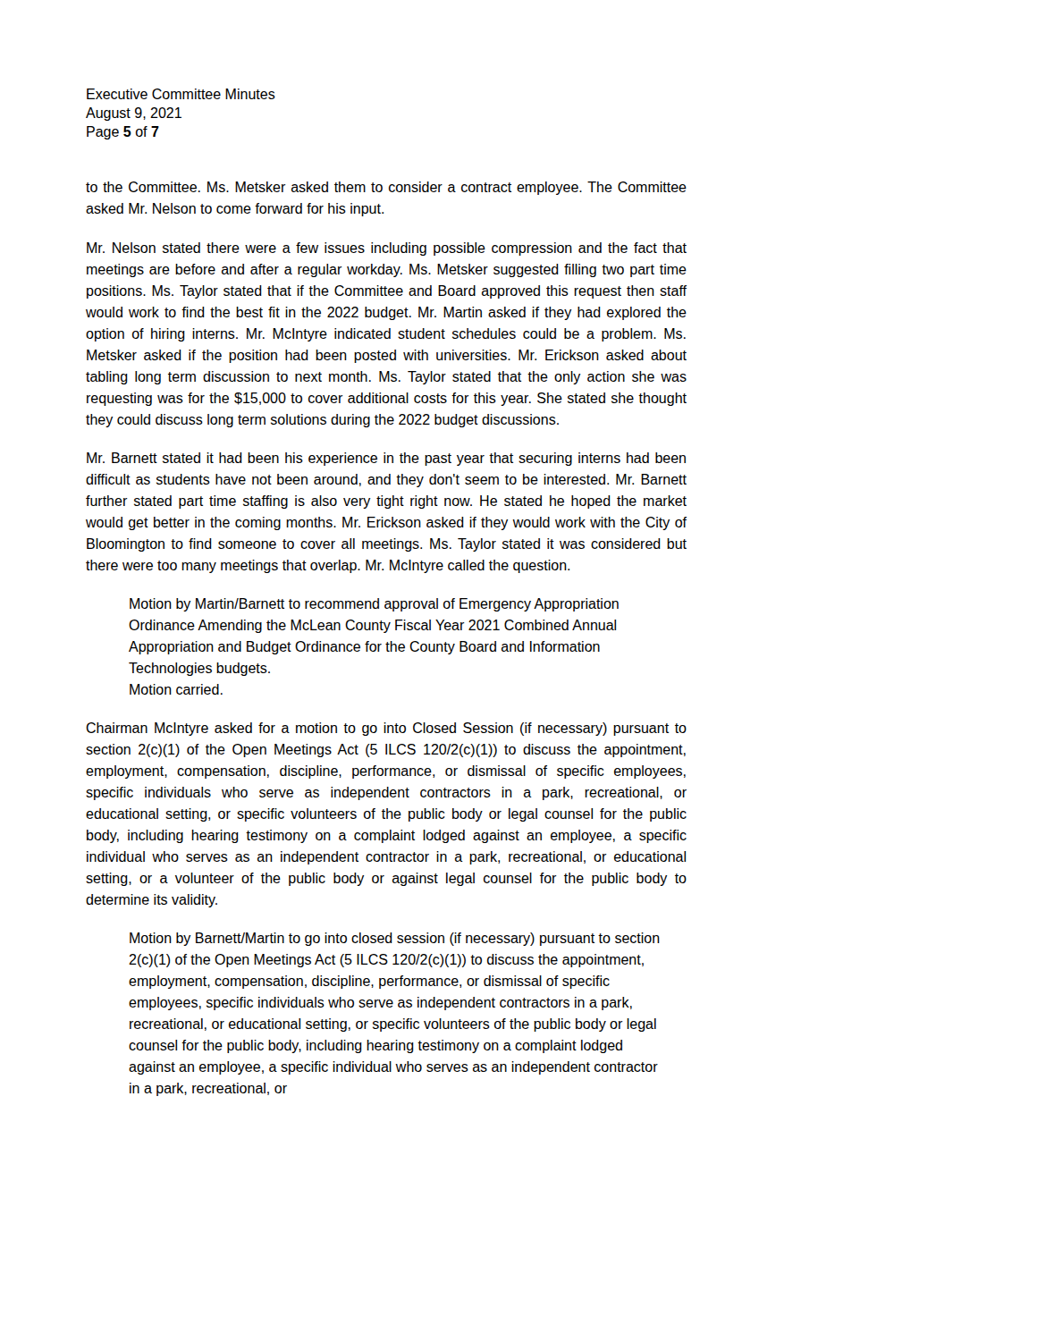Executive Committee Minutes
August 9, 2021
Page 5 of 7
to the Committee. Ms. Metsker asked them to consider a contract employee. The Committee asked Mr. Nelson to come forward for his input.
Mr. Nelson stated there were a few issues including possible compression and the fact that meetings are before and after a regular workday. Ms. Metsker suggested filling two part time positions. Ms. Taylor stated that if the Committee and Board approved this request then staff would work to find the best fit in the 2022 budget. Mr. Martin asked if they had explored the option of hiring interns. Mr. McIntyre indicated student schedules could be a problem. Ms. Metsker asked if the position had been posted with universities. Mr. Erickson asked about tabling long term discussion to next month. Ms. Taylor stated that the only action she was requesting was for the $15,000 to cover additional costs for this year. She stated she thought they could discuss long term solutions during the 2022 budget discussions.
Mr. Barnett stated it had been his experience in the past year that securing interns had been difficult as students have not been around, and they don't seem to be interested. Mr. Barnett further stated part time staffing is also very tight right now. He stated he hoped the market would get better in the coming months. Mr. Erickson asked if they would work with the City of Bloomington to find someone to cover all meetings. Ms. Taylor stated it was considered but there were too many meetings that overlap. Mr. McIntyre called the question.
Motion by Martin/Barnett to recommend approval of Emergency Appropriation Ordinance Amending the McLean County Fiscal Year 2021 Combined Annual Appropriation and Budget Ordinance for the County Board and Information Technologies budgets.
Motion carried.
Chairman McIntyre asked for a motion to go into Closed Session (if necessary) pursuant to section 2(c)(1) of the Open Meetings Act (5 ILCS 120/2(c)(1)) to discuss the appointment, employment, compensation, discipline, performance, or dismissal of specific employees, specific individuals who serve as independent contractors in a park, recreational, or educational setting, or specific volunteers of the public body or legal counsel for the public body, including hearing testimony on a complaint lodged against an employee, a specific individual who serves as an independent contractor in a park, recreational, or educational setting, or a volunteer of the public body or against legal counsel for the public body to determine its validity.
Motion by Barnett/Martin to go into closed session (if necessary) pursuant to section 2(c)(1) of the Open Meetings Act (5 ILCS 120/2(c)(1)) to discuss the appointment, employment, compensation, discipline, performance, or dismissal of specific employees, specific individuals who serve as independent contractors in a park, recreational, or educational setting, or specific volunteers of the public body or legal counsel for the public body, including hearing testimony on a complaint lodged against an employee, a specific individual who serves as an independent contractor in a park, recreational, or